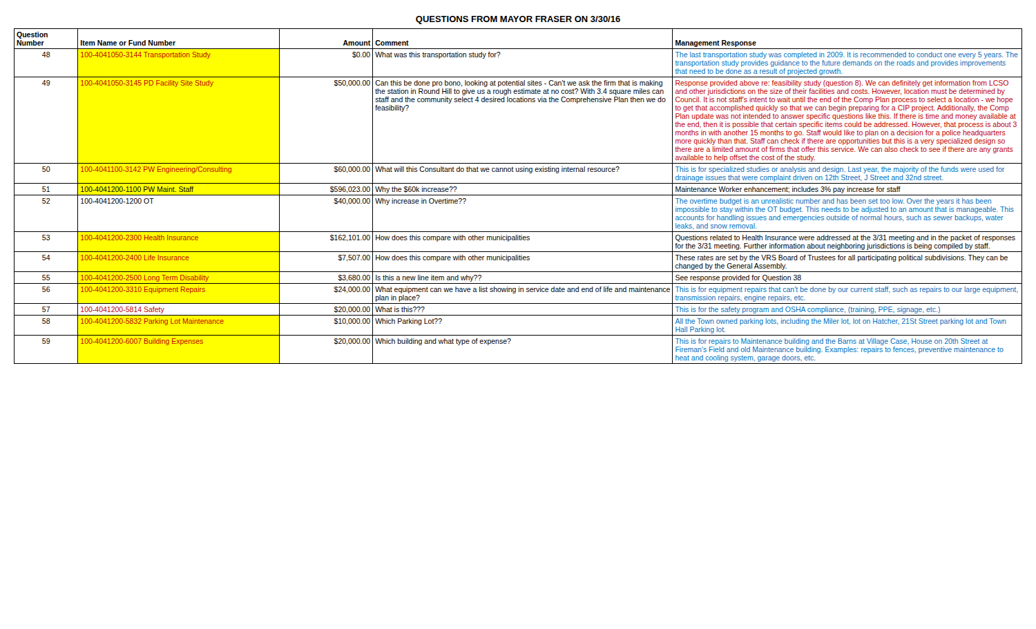QUESTIONS FROM MAYOR FRASER ON 3/30/16
| Question Number | Item Name or Fund Number | Amount | Comment | Management Response |
| --- | --- | --- | --- | --- |
| 48 | 100-4041050-3144 Transportation Study | $0.00 | What was this transportation study for? | The last transportation study was completed in 2009. It is recommended to conduct one every 5 years. The transportation study provides guidance to the future demands on the roads and provides improvements that need to be done as a result of projected growth. |
| 49 | 100-4041050-3145 PD Facility Site Study | $50,000.00 | Can this be done pro bono, looking at potential sites - Can't we ask the firm that is making the station in Round Hill to give us a rough estimate at no cost? With 3.4 square miles can staff and the community select 4 desired locations via the Comprehensive Plan then we do feasibility? | Response provided above re: feasibility study (question 8). We can definitely get information from LCSO and other jurisdictions on the size of their facilities and costs. However, location must be determined by Council. It is not staff's intent to wait until the end of the Comp Plan process to select a location - we hope to get that accomplished quickly so that we can begin preparing for a CIP project. Additionally, the Comp Plan update was not intended to answer specific questions like this. If there is time and money available at the end, then it is possible that certain specific items could be addressed. However, that process is about 3 months in with another 15 months to go. Staff would like to plan on a decision for a police headquarters more quickly than that. Staff can check if there are opportunities but this is a very specialized design so there are a limited amount of firms that offer this service. We can also check to see if there are any grants available to help offset the cost of the study. |
| 50 | 100-4041100-3142 PW Engineering/Consulting | $60,000.00 | What will this Consultant do that we cannot using existing internal resource? | This is for specialized studies or analysis and design. Last year, the majority of the funds were used for drainage issues that were complaint driven on 12th Street, J Street and 32nd street. |
| 51 | 100-4041200-1100 PW Maint. Staff | $596,023.00 | Why the $60k increase?? | Maintenance Worker enhancement; includes 3% pay increase for staff |
| 52 | 100-4041200-1200 OT | $40,000.00 | Why increase in Overtime?? | The overtime budget is an unrealistic number and has been set too low. Over the years it has been impossible to stay within the OT budget. This needs to be adjusted to an amount that is manageable. This accounts for handling issues and emergencies outside of normal hours, such as sewer backups, water leaks, and snow removal. |
| 53 | 100-4041200-2300 Health Insurance | $162,101.00 | How does this compare with other municipalities | Questions related to Health Insurance were addressed at the 3/31 meeting and in the packet of responses for the 3/31 meeting. Further information about neighboring jurisdictions is being compiled by staff. |
| 54 | 100-4041200-2400 Life Insurance | $7,507.00 | How does this compare with other municipalities | These rates are set by the VRS Board of Trustees for all participating political subdivisions. They can be changed by the General Assembly. |
| 55 | 100-4041200-2500 Long Term Disability | $3,680.00 | Is this a new line item and why?? | See response provided for Question 38 |
| 56 | 100-4041200-3310 Equipment Repairs | $24,000.00 | What equipment can we have a list showing in service date and end of life and maintenance plan in place? | This is for equipment repairs that can't be done by our current staff, such as repairs to our large equipment, transmission repairs, engine repairs, etc. |
| 57 | 100-4041200-5814 Safety | $20,000.00 | What is this??? | This is for the safety program and OSHA compliance, (training, PPE, signage, etc.) |
| 58 | 100-4041200-5832 Parking Lot Maintenance | $10,000.00 | Which Parking Lot?? | All the Town owned parking lots, including the Miler lot, lot on Hatcher, 21St Street parking lot and Town Hall Parking lot. |
| 59 | 100-4041200-6007 Building Expenses | $20,000.00 | Which building and what type of expense? | This is for repairs to Maintenance building and the Barns at Village Case, House on 20th Street at Fireman's Field and old Maintenance building. Examples: repairs to fences, preventive maintenance to heat and cooling system, garage doors, etc. |